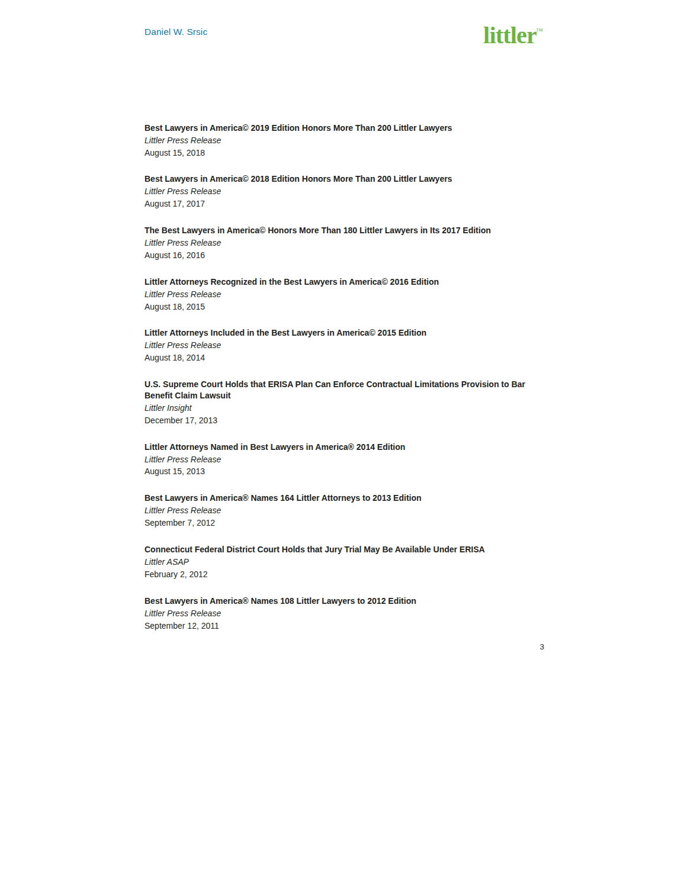Daniel W. Srsic
littler™
Best Lawyers in America© 2019 Edition Honors More Than 200 Littler Lawyers
Littler Press Release
August 15, 2018
Best Lawyers in America© 2018 Edition Honors More Than 200 Littler Lawyers
Littler Press Release
August 17, 2017
The Best Lawyers in America© Honors More Than 180 Littler Lawyers in Its 2017 Edition
Littler Press Release
August 16, 2016
Littler Attorneys Recognized in the Best Lawyers in America© 2016 Edition
Littler Press Release
August 18, 2015
Littler Attorneys Included in the Best Lawyers in America© 2015 Edition
Littler Press Release
August 18, 2014
U.S. Supreme Court Holds that ERISA Plan Can Enforce Contractual Limitations Provision to Bar Benefit Claim Lawsuit
Littler Insight
December 17, 2013
Littler Attorneys Named in Best Lawyers in America® 2014 Edition
Littler Press Release
August 15, 2013
Best Lawyers in America® Names 164 Littler Attorneys to 2013 Edition
Littler Press Release
September 7, 2012
Connecticut Federal District Court Holds that Jury Trial May Be Available Under ERISA
Littler ASAP
February 2, 2012
Best Lawyers in America® Names 108 Littler Lawyers to 2012 Edition
Littler Press Release
September 12, 2011
3